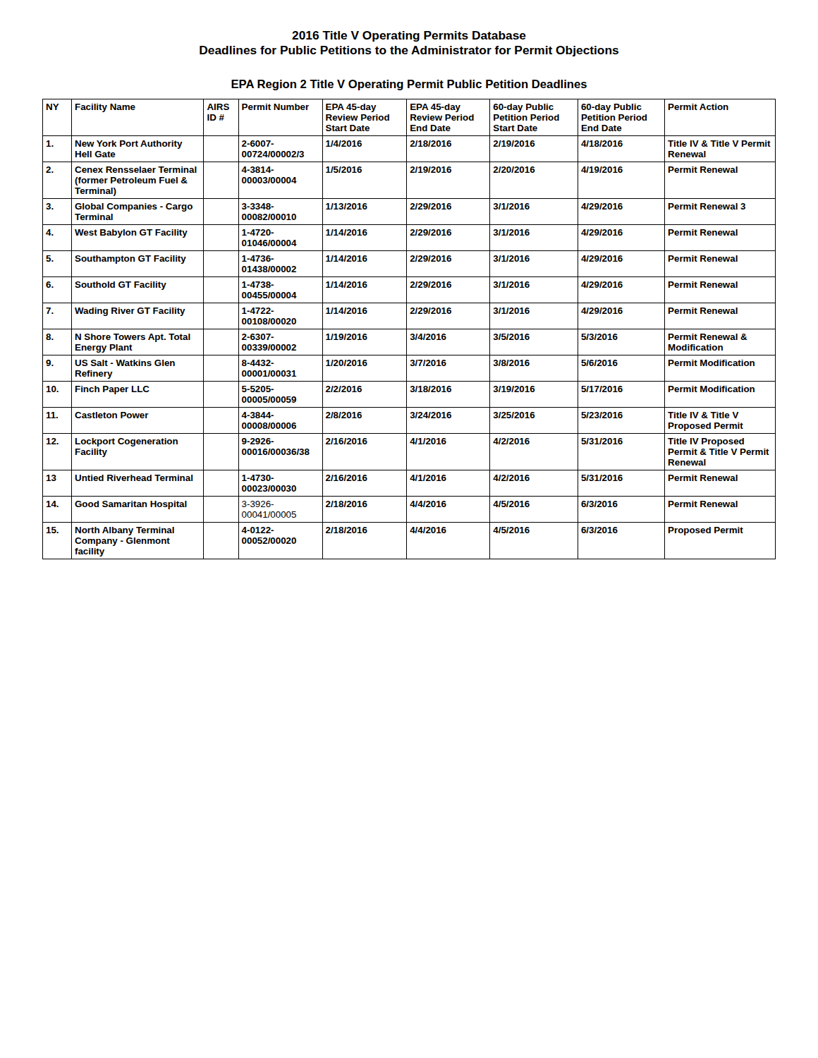2016 Title V Operating Permits Database
Deadlines for Public Petitions to the Administrator for Permit Objections
EPA Region 2 Title V Operating Permit Public Petition Deadlines
| NY | Facility Name | AIRS ID # | Permit Number | EPA 45-day Review Period Start Date | EPA 45-day Review Period End Date | 60-day Public Petition Period Start Date | 60-day Public Petition Period End Date | Permit Action |
| --- | --- | --- | --- | --- | --- | --- | --- | --- |
| 1. | New York Port Authority Hell Gate | | 2-6007-00724/00002/3 | 1/4/2016 | 2/18/2016 | 2/19/2016 | 4/18/2016 | Title IV & Title V Permit Renewal |
| 2. | Cenex Rensselaer Terminal (former Petroleum Fuel & Terminal) | | 4-3814-00003/00004 | 1/5/2016 | 2/19/2016 | 2/20/2016 | 4/19/2016 | Permit Renewal |
| 3. | Global Companies - Cargo Terminal | | 3-3348-00082/00010 | 1/13/2016 | 2/29/2016 | 3/1/2016 | 4/29/2016 | Permit Renewal 3 |
| 4. | West Babylon GT Facility | | 1-4720-01046/00004 | 1/14/2016 | 2/29/2016 | 3/1/2016 | 4/29/2016 | Permit Renewal |
| 5. | Southampton GT Facility | | 1-4736-01438/00002 | 1/14/2016 | 2/29/2016 | 3/1/2016 | 4/29/2016 | Permit Renewal |
| 6. | Southold GT Facility | | 1-4738-00455/00004 | 1/14/2016 | 2/29/2016 | 3/1/2016 | 4/29/2016 | Permit Renewal |
| 7. | Wading River GT Facility | | 1-4722-00108/00020 | 1/14/2016 | 2/29/2016 | 3/1/2016 | 4/29/2016 | Permit Renewal |
| 8. | N Shore Towers Apt. Total Energy Plant | | 2-6307-00339/00002 | 1/19/2016 | 3/4/2016 | 3/5/2016 | 5/3/2016 | Permit Renewal & Modification |
| 9. | US Salt - Watkins Glen Refinery | | 8-4432-00001/00031 | 1/20/2016 | 3/7/2016 | 3/8/2016 | 5/6/2016 | Permit Modification |
| 10. | Finch Paper LLC | | 5-5205-00005/00059 | 2/2/2016 | 3/18/2016 | 3/19/2016 | 5/17/2016 | Permit Modification |
| 11. | Castleton Power | | 4-3844-00008/00006 | 2/8/2016 | 3/24/2016 | 3/25/2016 | 5/23/2016 | Title IV & Title V Proposed Permit |
| 12. | Lockport Cogeneration Facility | | 9-2926-00016/00036/38 | 2/16/2016 | 4/1/2016 | 4/2/2016 | 5/31/2016 | Title IV Proposed Permit & Title V Permit Renewal |
| 13 | Untied Riverhead Terminal | | 1-4730-00023/00030 | 2/16/2016 | 4/1/2016 | 4/2/2016 | 5/31/2016 | Permit Renewal |
| 14. | Good Samaritan Hospital | | 3-3926-00041/00005 | 2/18/2016 | 4/4/2016 | 4/5/2016 | 6/3/2016 | Permit Renewal |
| 15. | North Albany Terminal Company - Glenmont facility | | 4-0122-00052/00020 | 2/18/2016 | 4/4/2016 | 4/5/2016 | 6/3/2016 | Proposed Permit |